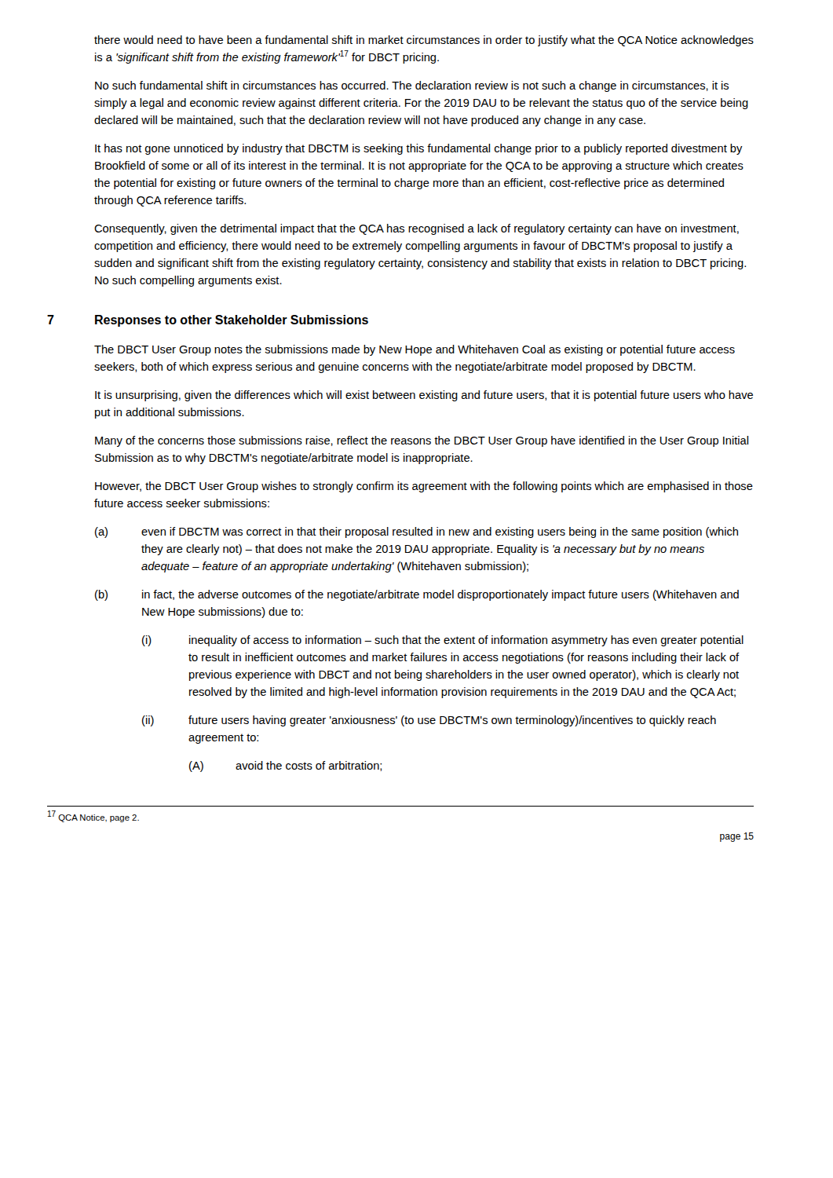there would need to have been a fundamental shift in market circumstances in order to justify what the QCA Notice acknowledges is a 'significant shift from the existing framework'17 for DBCT pricing.
No such fundamental shift in circumstances has occurred. The declaration review is not such a change in circumstances, it is simply a legal and economic review against different criteria. For the 2019 DAU to be relevant the status quo of the service being declared will be maintained, such that the declaration review will not have produced any change in any case.
It has not gone unnoticed by industry that DBCTM is seeking this fundamental change prior to a publicly reported divestment by Brookfield of some or all of its interest in the terminal. It is not appropriate for the QCA to be approving a structure which creates the potential for existing or future owners of the terminal to charge more than an efficient, cost-reflective price as determined through QCA reference tariffs.
Consequently, given the detrimental impact that the QCA has recognised a lack of regulatory certainty can have on investment, competition and efficiency, there would need to be extremely compelling arguments in favour of DBCTM's proposal to justify a sudden and significant shift from the existing regulatory certainty, consistency and stability that exists in relation to DBCT pricing. No such compelling arguments exist.
7
Responses to other Stakeholder Submissions
The DBCT User Group notes the submissions made by New Hope and Whitehaven Coal as existing or potential future access seekers, both of which express serious and genuine concerns with the negotiate/arbitrate model proposed by DBCTM.
It is unsurprising, given the differences which will exist between existing and future users, that it is potential future users who have put in additional submissions.
Many of the concerns those submissions raise, reflect the reasons the DBCT User Group have identified in the User Group Initial Submission as to why DBCTM's negotiate/arbitrate model is inappropriate.
However, the DBCT User Group wishes to strongly confirm its agreement with the following points which are emphasised in those future access seeker submissions:
(a)
even if DBCTM was correct in that their proposal resulted in new and existing users being in the same position (which they are clearly not) – that does not make the 2019 DAU appropriate. Equality is 'a necessary but by no means adequate – feature of an appropriate undertaking' (Whitehaven submission);
(b)
in fact, the adverse outcomes of the negotiate/arbitrate model disproportionately impact future users (Whitehaven and New Hope submissions) due to:
(i)
inequality of access to information – such that the extent of information asymmetry has even greater potential to result in inefficient outcomes and market failures in access negotiations (for reasons including their lack of previous experience with DBCT and not being shareholders in the user owned operator), which is clearly not resolved by the limited and high-level information provision requirements in the 2019 DAU and the QCA Act;
(ii)
future users having greater 'anxiousness' (to use DBCTM's own terminology)/incentives to quickly reach agreement to:
(A)
avoid the costs of arbitration;
17 QCA Notice, page 2.
page 15